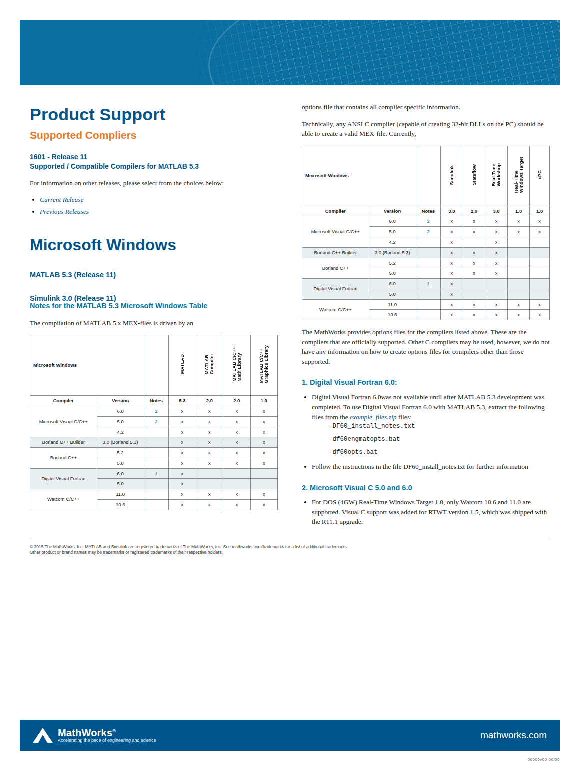Product Support
Supported Compliers
1601 - Release 11
Supported / Compatible Compilers for MATLAB 5.3
For information on other releases, please select from the choices below:
Current Release
Previous Releases
Microsoft Windows
MATLAB 5.3 (Release 11)
Simulink 3.0 (Release 11)
Notes for the MATLAB 5.3 Microsoft Windows Table
The compilation of MATLAB 5.x MEX-files is driven by an
| Microsoft Windows | | MATLAB | MATLAB Compiler | MATLAB C/C++ Math Library | MATLAB C/C++ Graphics Library |
| --- | --- | --- | --- | --- | --- |
| Compiler | Version | Notes | 5.3 | 2.0 | 2.0 | 1.0 |
| Microsoft Visual C/C++ | 6.0 | 2 | x | x | x | x |
| 5.0 | 2 | x | x | x | x |
| 4.2 | | x | x | x | x |
| Borland C++ Builder | 3.0 (Borland 5.3) | | x | x | x | x |
| Borland C++ | 5.2 | | x | x | x | x |
| 5.0 | | x | x | x | x |
| Digital Visual Fortran | 6.0 | 1 | x | | | |
| 5.0 | | x | | | |
| Watcom C/C++ | 11.0 | | x | x | x | x |
| 10.6 | | x | x | x | x |
options file that contains all compiler specific information.
Technically, any ANSI C compiler (capable of creating 32-bit DLLs on the PC) should be able to create a valid MEX-file. Currently,
| Microsoft Windows | | Simulink | Stateflow | Real-Time Workshop | Real-Time Windows Target | xPC |
| --- | --- | --- | --- | --- | --- | --- |
| Compiler | Version | Notes | 3.0 | 2.0 | 3.0 | 1.0 | 1.0 |
| Microsoft Visual C/C++ | 6.0 | 2 | x | x | x | x | x |
| 5.0 | 2 | x | x | x | x | x |
| 4.2 | | x | | x | | |
| Borland C++ Builder | 3.0 (Borland 5.3) | | x | x | x | | |
| Borland C++ | 5.2 | | x | x | x | | |
| 5.0 | | x | x | x | | |
| Digital Visual Fortran | 6.0 | 1 | x | | | | |
| 5.0 | | x | | | | |
| Watcom C/C++ | 11.0 | | x | x | x | x | x |
| 10.6 | | x | x | x | x | x |
The MathWorks provides options files for the compilers listed above. These are the compilers that are officially supported. Other C compilers may be used, however, we do not have any information on how to create options files for compilers other than those supported.
1. Digital Visual Fortran 6.0:
Digital Visual Fortran 6.0was not available until after MATLAB 5.3 development was completed. To use Digital Visual Fortran 6.0 with MATLAB 5.3, extract the following files from the example_files.zip files:
-DF60_install_notes.txt
-df60engmatopts.bat
-df60opts.bat
Follow the instructions in the file DF60_install_notes.txt for further information
2. Microsoft Visual C 5.0 and 6.0
For DOS (4GW) Real-Time Windows Target 1.0, only Watcom 10.6 and 11.0 are supported. Visual C support was added for RTWT version 1.5, which was shipped with the R11.1 upgrade.
© 2015 The MathWorks, Inc. MATLAB and Simulink are registered trademarks of The MathWorks, Inc. See mathworks.com/trademarks for a list of additional trademarks.
Other product or brand names may be trademarks or registered trademarks of their respective holders.
MathWorks®
Accelerating the pace of engineering and science
mathworks.com
00000v00 00/00